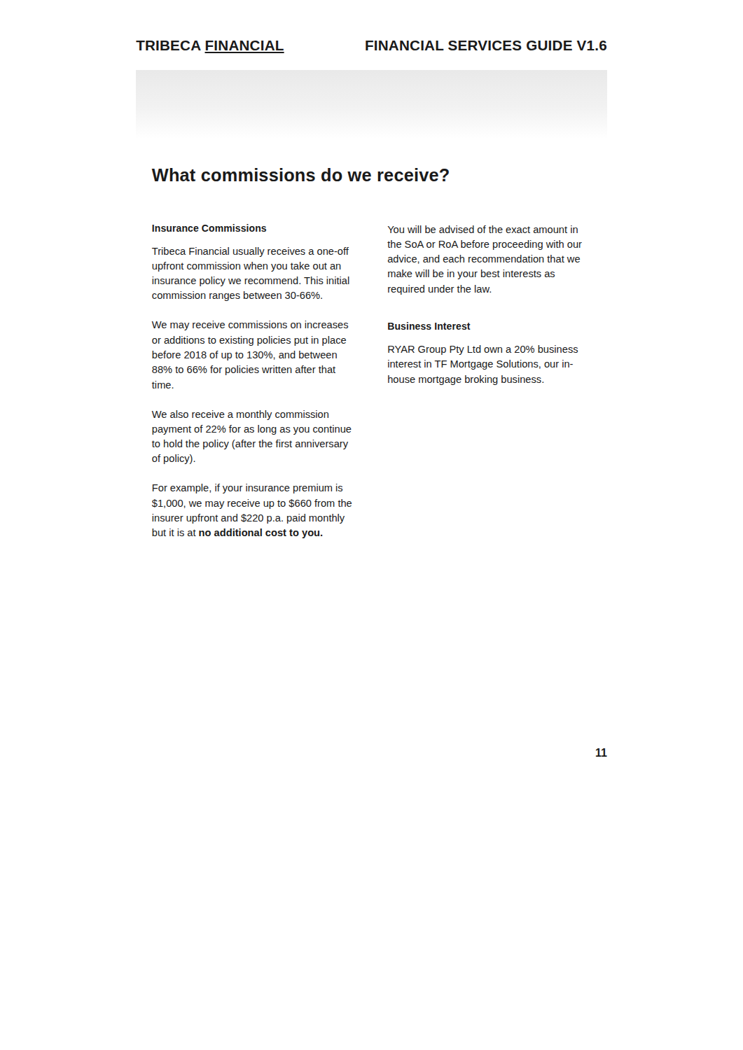TRIBECA FINANCIAL
FINANCIAL SERVICES GUIDE V1.6
What commissions do we receive?
Insurance Commissions
Tribeca Financial usually receives a one-off upfront commission when you take out an insurance policy we recommend. This initial commission ranges between 30-66%.
We may receive commissions on increases or additions to existing policies put in place before 2018 of up to 130%, and between 88% to 66% for policies written after that time.
We also receive a monthly commission payment of 22% for as long as you continue to hold the policy (after the first anniversary of policy).
For example, if your insurance premium is $1,000, we may receive up to $660 from the insurer upfront and $220 p.a. paid monthly but it is at no additional cost to you.
You will be advised of the exact amount in the SoA or RoA before proceeding with our advice, and each recommendation that we make will be in your best interests as required under the law.
Business Interest
RYAR Group Pty Ltd own a 20% business interest in TF Mortgage Solutions, our in-house mortgage broking business.
11